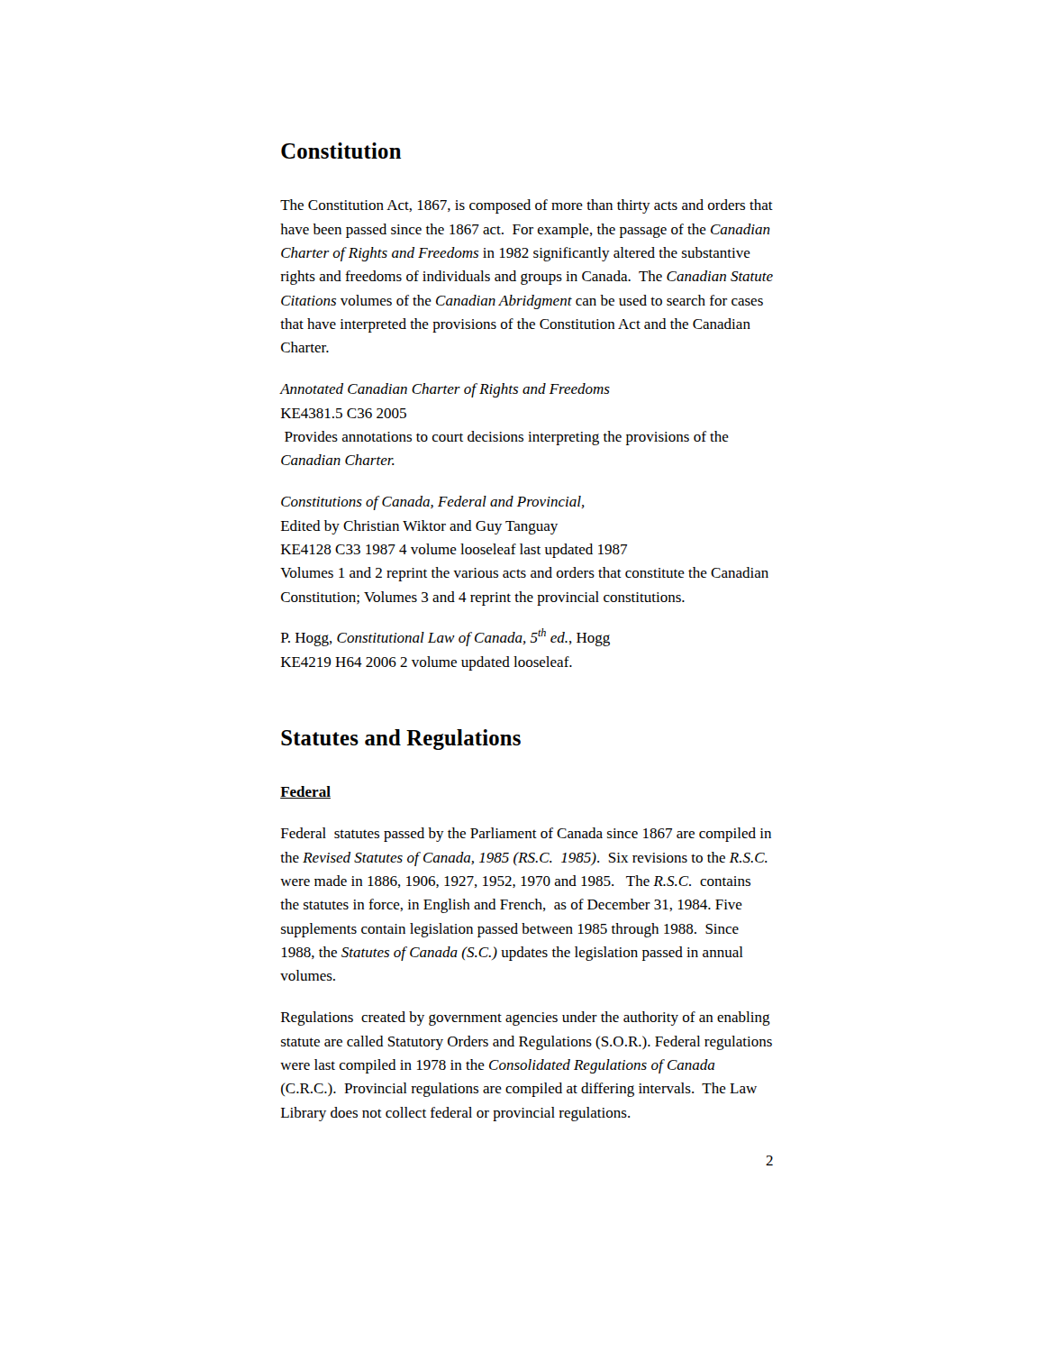Constitution
The Constitution Act, 1867, is composed of more than thirty acts and orders that have been passed since the 1867 act. For example, the passage of the Canadian Charter of Rights and Freedoms in 1982 significantly altered the substantive rights and freedoms of individuals and groups in Canada. The Canadian Statute Citations volumes of the Canadian Abridgment can be used to search for cases that have interpreted the provisions of the Constitution Act and the Canadian Charter.
Annotated Canadian Charter of Rights and Freedoms KE4381.5 C36 2005 Provides annotations to court decisions interpreting the provisions of the Canadian Charter.
Constitutions of Canada, Federal and Provincial, Edited by Christian Wiktor and Guy Tanguay KE4128 C33 1987 4 volume looseleaf last updated 1987 Volumes 1 and 2 reprint the various acts and orders that constitute the Canadian Constitution; Volumes 3 and 4 reprint the provincial constitutions.
P. Hogg, Constitutional Law of Canada, 5th ed., Hogg KE4219 H64 2006 2 volume updated looseleaf.
Statutes and Regulations
Federal
Federal statutes passed by the Parliament of Canada since 1867 are compiled in the Revised Statutes of Canada, 1985 (RS.C. 1985). Six revisions to the R.S.C. were made in 1886, 1906, 1927, 1952, 1970 and 1985. The R.S.C. contains the statutes in force, in English and French, as of December 31, 1984. Five supplements contain legislation passed between 1985 through 1988. Since 1988, the Statutes of Canada (S.C.) updates the legislation passed in annual volumes.
Regulations created by government agencies under the authority of an enabling statute are called Statutory Orders and Regulations (S.O.R.). Federal regulations were last compiled in 1978 in the Consolidated Regulations of Canada (C.R.C.). Provincial regulations are compiled at differing intervals. The Law Library does not collect federal or provincial regulations.
2